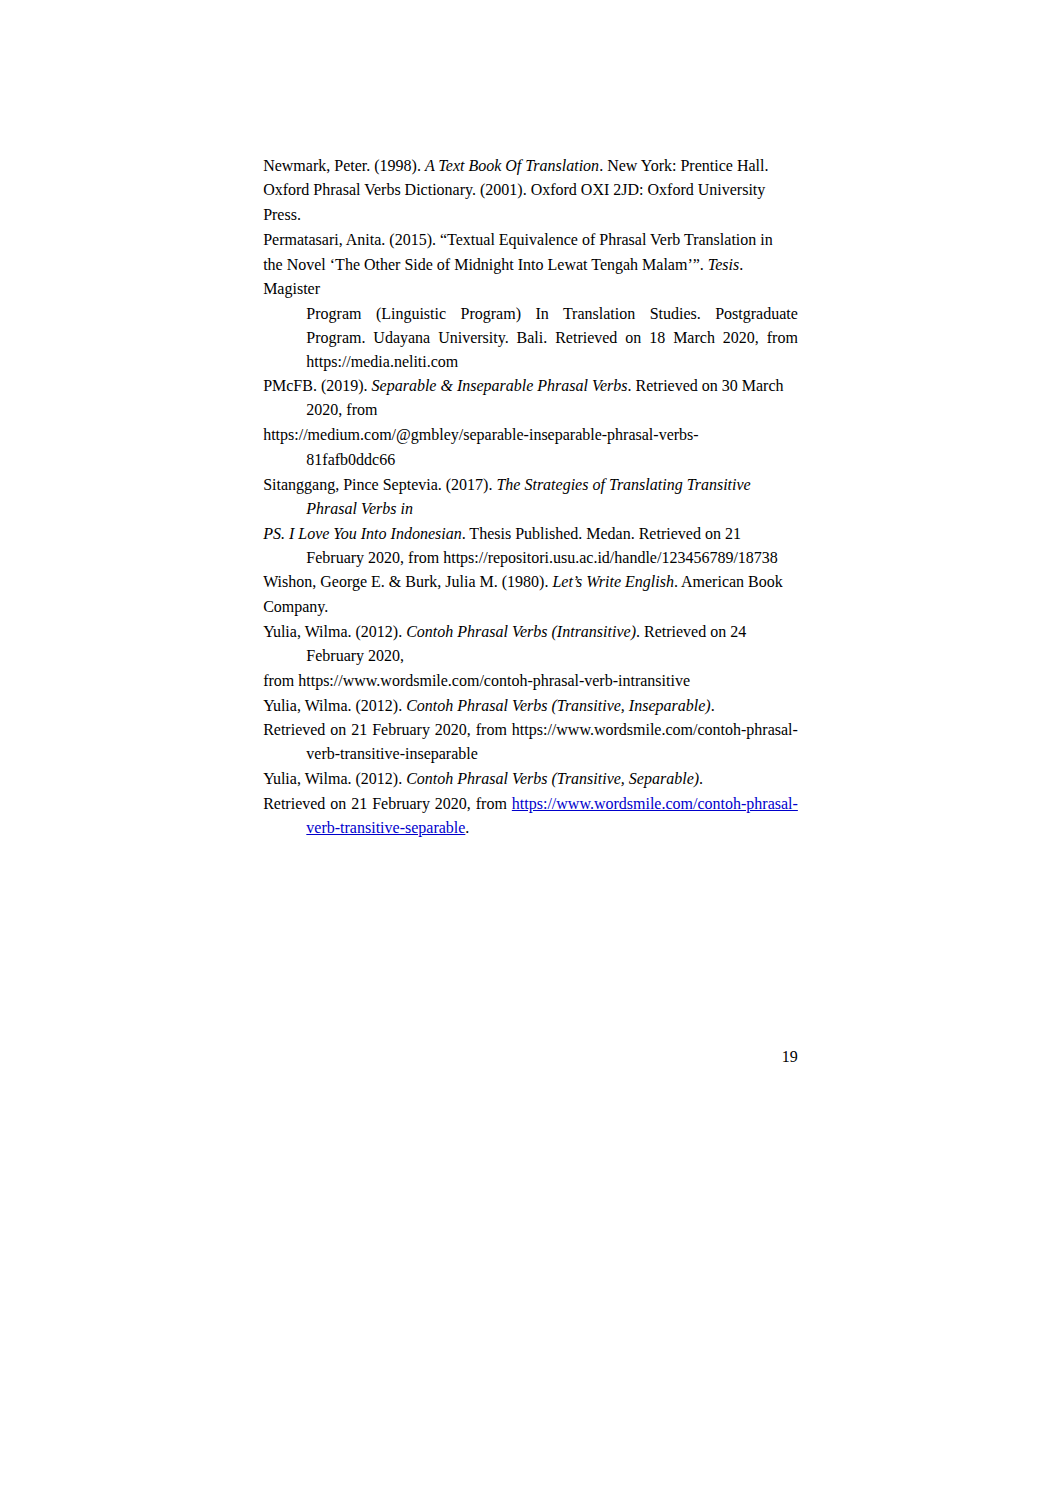Newmark, Peter. (1998). A Text Book Of Translation. New York: Prentice Hall.
Oxford Phrasal Verbs Dictionary. (2001). Oxford OXI 2JD: Oxford University
Press.
Permatasari, Anita. (2015). “Textual Equivalence of Phrasal Verb Translation in
the Novel ‘The Other Side of Midnight Into Lewat Tengah Malam’”. Tesis. Magister
Program (Linguistic Program) In Translation Studies. Postgraduate Program. Udayana University. Bali. Retrieved on 18 March 2020, from https://media.neliti.com
PMcFB. (2019). Separable & Inseparable Phrasal Verbs. Retrieved on 30 March 2020, from
https://medium.com/@gmbley/separable-inseparable-phrasal-verbs-
81fafb0ddc66
Sitanggang, Pince Septevia. (2017). The Strategies of Translating Transitive Phrasal Verbs in
PS. I Love You Into Indonesian. Thesis Published. Medan. Retrieved on 21 February 2020, from https://repositori.usu.ac.id/handle/123456789/18738
Wishon, George E. & Burk, Julia M. (1980). Let’s Write English. American Book
Company.
Yulia, Wilma. (2012). Contoh Phrasal Verbs (Intransitive). Retrieved on 24 February 2020,
from https://www.wordsmile.com/contoh-phrasal-verb-intransitive
Yulia, Wilma. (2012). Contoh Phrasal Verbs (Transitive, Inseparable).
Retrieved on 21 February 2020, from https://www.wordsmile.com/contoh-phrasal-verb-transitive-inseparable
Yulia, Wilma. (2012). Contoh Phrasal Verbs (Transitive, Separable).
Retrieved on 21 February 2020, from https://www.wordsmile.com/contoh-phrasal-verb-transitive-separable.
19